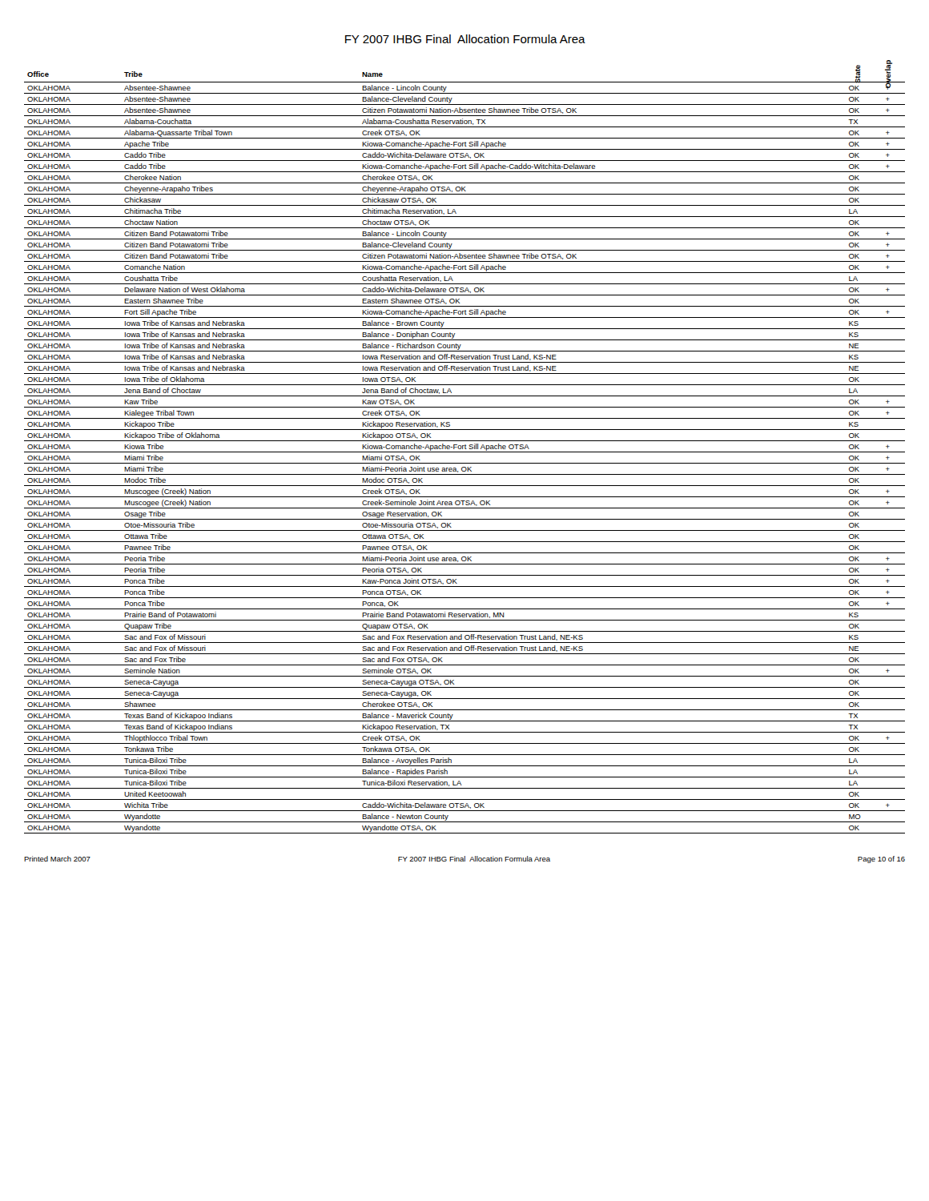FY 2007 IHBG Final Allocation Formula Area
| Office | Tribe | Name | State | Overlap |
| --- | --- | --- | --- | --- |
| OKLAHOMA | Absentee-Shawnee | Balance - Lincoln County | OK | + |
| OKLAHOMA | Absentee-Shawnee | Balance-Cleveland County | OK | + |
| OKLAHOMA | Absentee-Shawnee | Citizen Potawatomi Nation-Absentee Shawnee Tribe OTSA, OK | OK | + |
| OKLAHOMA | Alabama-Couchatta | Alabama-Coushatta Reservation, TX | TX | |
| OKLAHOMA | Alabama-Quassarte Tribal Town | Creek OTSA, OK | OK | + |
| OKLAHOMA | Apache Tribe | Kiowa-Comanche-Apache-Fort Sill Apache | OK | + |
| OKLAHOMA | Caddo Tribe | Caddo-Wichita-Delaware OTSA, OK | OK | + |
| OKLAHOMA | Caddo Tribe | Kiowa-Comanche-Apache-Fort Sill Apache-Caddo-Witchita-Delaware | OK | + |
| OKLAHOMA | Cherokee Nation | Cherokee OTSA, OK | OK | |
| OKLAHOMA | Cheyenne-Arapaho Tribes | Cheyenne-Arapaho OTSA, OK | OK | |
| OKLAHOMA | Chickasaw | Chickasaw OTSA, OK | OK | |
| OKLAHOMA | Chitimacha Tribe | Chitimacha Reservation, LA | LA | |
| OKLAHOMA | Choctaw Nation | Choctaw OTSA, OK | OK | |
| OKLAHOMA | Citizen Band Potawatomi Tribe | Balance - Lincoln County | OK | + |
| OKLAHOMA | Citizen Band Potawatomi Tribe | Balance-Cleveland County | OK | + |
| OKLAHOMA | Citizen Band Potawatomi Tribe | Citizen Potawatomi Nation-Absentee Shawnee Tribe OTSA, OK | OK | + |
| OKLAHOMA | Comanche Nation | Kiowa-Comanche-Apache-Fort Sill Apache | OK | + |
| OKLAHOMA | Coushatta Tribe | Coushatta Reservation, LA | LA | |
| OKLAHOMA | Delaware Nation of West Oklahoma | Caddo-Wichita-Delaware OTSA, OK | OK | + |
| OKLAHOMA | Eastern Shawnee Tribe | Eastern Shawnee OTSA, OK | OK | |
| OKLAHOMA | Fort Sill Apache Tribe | Kiowa-Comanche-Apache-Fort Sill Apache | OK | + |
| OKLAHOMA | Iowa Tribe of Kansas and Nebraska | Balance - Brown County | KS | |
| OKLAHOMA | Iowa Tribe of Kansas and Nebraska | Balance - Doniphan County | KS | |
| OKLAHOMA | Iowa Tribe of Kansas and Nebraska | Balance - Richardson County | NE | |
| OKLAHOMA | Iowa Tribe of Kansas and Nebraska | Iowa Reservation and Off-Reservation Trust Land, KS-NE | KS | |
| OKLAHOMA | Iowa Tribe of Kansas and Nebraska | Iowa Reservation and Off-Reservation Trust Land, KS-NE | NE | |
| OKLAHOMA | Iowa Tribe of Oklahoma | Iowa OTSA, OK | OK | |
| OKLAHOMA | Jena Band of Choctaw | Jena Band of Choctaw, LA | LA | |
| OKLAHOMA | Kaw Tribe | Kaw OTSA, OK | OK | + |
| OKLAHOMA | Kialegee Tribal Town | Creek OTSA, OK | OK | + |
| OKLAHOMA | Kickapoo Tribe | Kickapoo Reservation, KS | KS | |
| OKLAHOMA | Kickapoo Tribe of Oklahoma | Kickapoo OTSA, OK | OK | |
| OKLAHOMA | Kiowa Tribe | Kiowa-Comanche-Apache-Fort Sill Apache OTSA | OK | + |
| OKLAHOMA | Miami Tribe | Miami OTSA, OK | OK | + |
| OKLAHOMA | Miami Tribe | Miami-Peoria Joint use area, OK | OK | + |
| OKLAHOMA | Modoc Tribe | Modoc OTSA, OK | OK | |
| OKLAHOMA | Muscogee (Creek) Nation | Creek OTSA, OK | OK | + |
| OKLAHOMA | Muscogee (Creek) Nation | Creek-Seminole Joint Area OTSA, OK | OK | + |
| OKLAHOMA | Osage Tribe | Osage Reservation, OK | OK | |
| OKLAHOMA | Otoe-Missouria Tribe | Otoe-Missouria OTSA, OK | OK | |
| OKLAHOMA | Ottawa Tribe | Ottawa OTSA, OK | OK | |
| OKLAHOMA | Pawnee Tribe | Pawnee OTSA, OK | OK | |
| OKLAHOMA | Peoria Tribe | Miami-Peoria Joint use area, OK | OK | + |
| OKLAHOMA | Peoria Tribe | Peoria OTSA, OK | OK | + |
| OKLAHOMA | Ponca Tribe | Kaw-Ponca Joint OTSA, OK | OK | + |
| OKLAHOMA | Ponca Tribe | Ponca OTSA, OK | OK | + |
| OKLAHOMA | Ponca Tribe | Ponca, OK | OK | + |
| OKLAHOMA | Prairie Band of Potawatomi | Prairie Band Potawatomi Reservation, MN | KS | |
| OKLAHOMA | Quapaw Tribe | Quapaw OTSA, OK | OK | |
| OKLAHOMA | Sac and Fox of Missouri | Sac and Fox Reservation and Off-Reservation Trust Land, NE-KS | KS | |
| OKLAHOMA | Sac and Fox of Missouri | Sac and Fox Reservation and Off-Reservation Trust Land, NE-KS | NE | |
| OKLAHOMA | Sac and Fox Tribe | Sac and Fox OTSA, OK | OK | |
| OKLAHOMA | Seminole Nation | Seminole OTSA, OK | OK | + |
| OKLAHOMA | Seneca-Cayuga | Seneca-Cayuga OTSA, OK | OK | |
| OKLAHOMA | Seneca-Cayuga | Seneca-Cayuga, OK | OK | |
| OKLAHOMA | Shawnee | Cherokee OTSA, OK | OK | |
| OKLAHOMA | Texas Band of Kickapoo Indians | Balance - Maverick County | TX | |
| OKLAHOMA | Texas Band of Kickapoo Indians | Kickapoo Reservation, TX | TX | |
| OKLAHOMA | Thlopthlocco Tribal Town | Creek OTSA, OK | OK | + |
| OKLAHOMA | Tonkawa Tribe | Tonkawa OTSA, OK | OK | |
| OKLAHOMA | Tunica-Biloxi Tribe | Balance - Avoyelles Parish | LA | |
| OKLAHOMA | Tunica-Biloxi Tribe | Balance - Rapides Parish | LA | |
| OKLAHOMA | Tunica-Biloxi Tribe | Tunica-Biloxi Reservation, LA | LA | |
| OKLAHOMA | United Keetoowah | | OK | |
| OKLAHOMA | Wichita Tribe | Caddo-Wichita-Delaware OTSA, OK | OK | + |
| OKLAHOMA | Wyandotte | Balance - Newton County | MO | |
| OKLAHOMA | Wyandotte | Wyandotte OTSA, OK | OK | |
Printed March 2007
FY 2007 IHBG Final Allocation Formula Area
Page 10 of 16